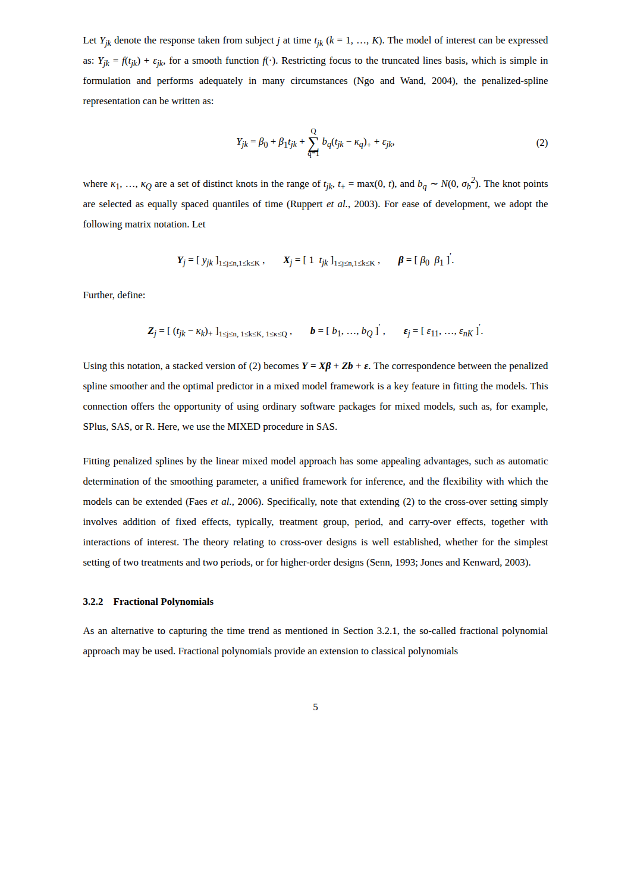Let Yjk denote the response taken from subject j at time tjk (k = 1, …, K). The model of interest can be expressed as: Yjk = f(tjk) + εjk, for a smooth function f(·). Restricting focus to the truncated lines basis, which is simple in formulation and performs adequately in many circumstances (Ngo and Wand, 2004), the penalized-spline representation can be written as:
Yjk = β0 + β1tjk + Q∑q=1 bq(tjk − κq)+ + εjk, (2)
where κ1, …, κQ are a set of distinct knots in the range of tjk, t+ = max(0, t), and bq ∼ N(0, σb2). The knot points are selected as equally spaced quantiles of time (Ruppert et al., 2003). For ease of development, we adopt the following matrix notation. Let
| Y j = [ y jk ] 1≤j≤n,1≤k≤K , | X j = [ 1 t jk ] 1≤j≤n,1≤k≤K , | β = [ β 0 β 1 ] ′ . |
Further, define:
| Z j = [ ( t jk − κ k ) + ] 1≤j≤n, 1≤k≤K, 1≤κ≤Q , | b = [ b 1 , …, b Q ] ′ , | ε j = [ ε 11 , …, ε nK ] ′ . |
Using this notation, a stacked version of (2) becomes Y = Xβ + Zb + ε. The correspondence between the penalized spline smoother and the optimal predictor in a mixed model framework is a key feature in fitting the models. This connection offers the opportunity of using ordinary software packages for mixed models, such as, for example, SPlus, SAS, or R. Here, we use the MIXED procedure in SAS.
Fitting penalized splines by the linear mixed model approach has some appealing advantages, such as automatic determination of the smoothing parameter, a unified framework for inference, and the flexibility with which the models can be extended (Faes et al., 2006). Specifically, note that extending (2) to the cross-over setting simply involves addition of fixed effects, typically, treatment group, period, and carry-over effects, together with interactions of interest. The theory relating to cross-over designs is well established, whether for the simplest setting of two treatments and two periods, or for higher-order designs (Senn, 1993; Jones and Kenward, 2003).
3.2.2 Fractional Polynomials
As an alternative to capturing the time trend as mentioned in Section 3.2.1, the so-called fractional polynomial approach may be used. Fractional polynomials provide an extension to classical polynomials
5